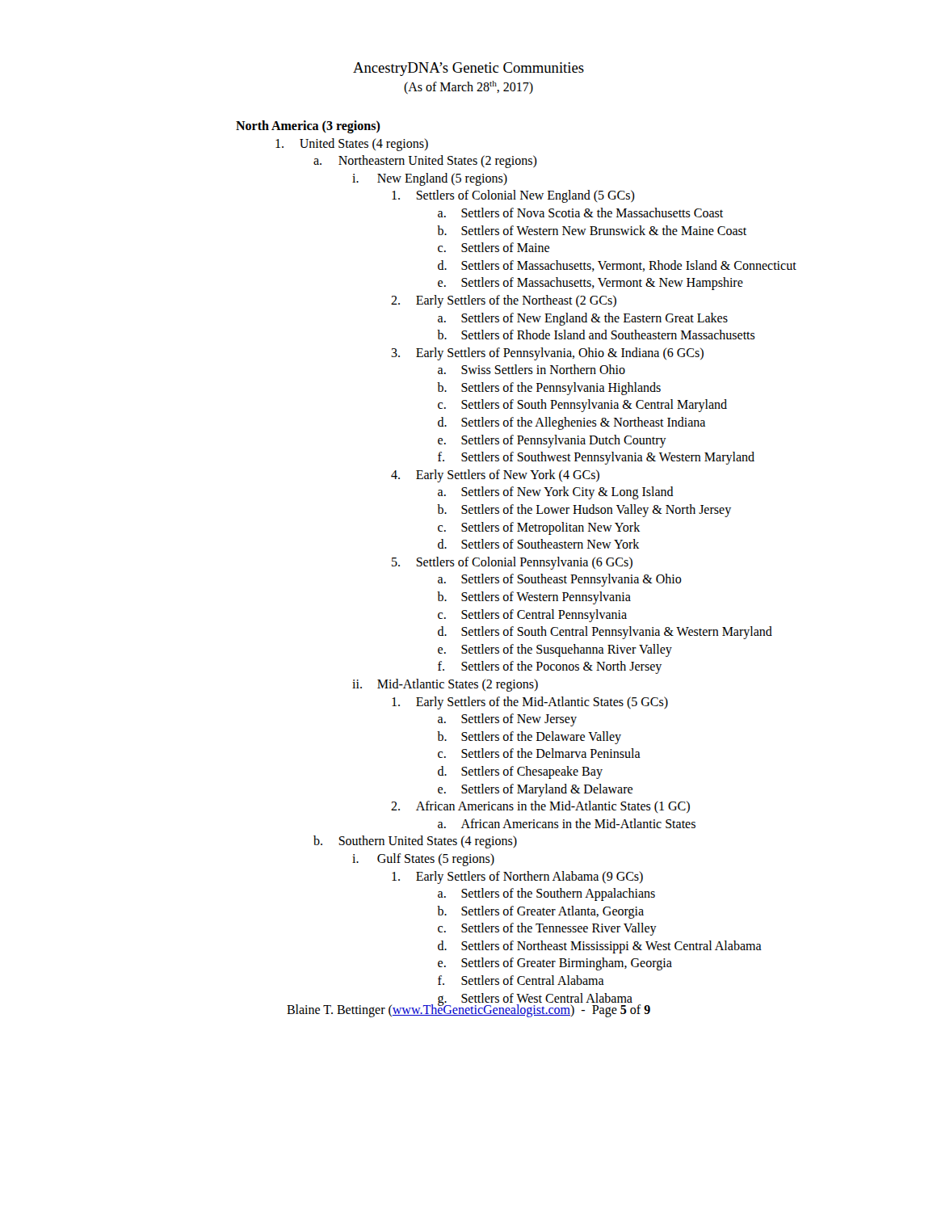AncestryDNA’s Genetic Communities
(As of March 28th, 2017)
North America (3 regions)
1. United States (4 regions)
a. Northeastern United States (2 regions)
i. New England (5 regions)
1. Settlers of Colonial New England (5 GCs)
a. Settlers of Nova Scotia & the Massachusetts Coast
b. Settlers of Western New Brunswick & the Maine Coast
c. Settlers of Maine
d. Settlers of Massachusetts, Vermont, Rhode Island & Connecticut
e. Settlers of Massachusetts, Vermont & New Hampshire
2. Early Settlers of the Northeast (2 GCs)
a. Settlers of New England & the Eastern Great Lakes
b. Settlers of Rhode Island and Southeastern Massachusetts
3. Early Settlers of Pennsylvania, Ohio & Indiana (6 GCs)
a. Swiss Settlers in Northern Ohio
b. Settlers of the Pennsylvania Highlands
c. Settlers of South Pennsylvania & Central Maryland
d. Settlers of the Alleghenies & Northeast Indiana
e. Settlers of Pennsylvania Dutch Country
f. Settlers of Southwest Pennsylvania & Western Maryland
4. Early Settlers of New York (4 GCs)
a. Settlers of New York City & Long Island
b. Settlers of the Lower Hudson Valley & North Jersey
c. Settlers of Metropolitan New York
d. Settlers of Southeastern New York
5. Settlers of Colonial Pennsylvania (6 GCs)
a. Settlers of Southeast Pennsylvania & Ohio
b. Settlers of Western Pennsylvania
c. Settlers of Central Pennsylvania
d. Settlers of South Central Pennsylvania & Western Maryland
e. Settlers of the Susquehanna River Valley
f. Settlers of the Poconos & North Jersey
ii. Mid-Atlantic States (2 regions)
1. Early Settlers of the Mid-Atlantic States (5 GCs)
a. Settlers of New Jersey
b. Settlers of the Delaware Valley
c. Settlers of the Delmarva Peninsula
d. Settlers of Chesapeake Bay
e. Settlers of Maryland & Delaware
2. African Americans in the Mid-Atlantic States (1 GC)
a. African Americans in the Mid-Atlantic States
b. Southern United States (4 regions)
i. Gulf States (5 regions)
1. Early Settlers of Northern Alabama (9 GCs)
a. Settlers of the Southern Appalachians
b. Settlers of Greater Atlanta, Georgia
c. Settlers of the Tennessee River Valley
d. Settlers of Northeast Mississippi & West Central Alabama
e. Settlers of Greater Birmingham, Georgia
f. Settlers of Central Alabama
g. Settlers of West Central Alabama
Blaine T. Bettinger (www.TheGeneticGenealogist.com) - Page 5 of 9